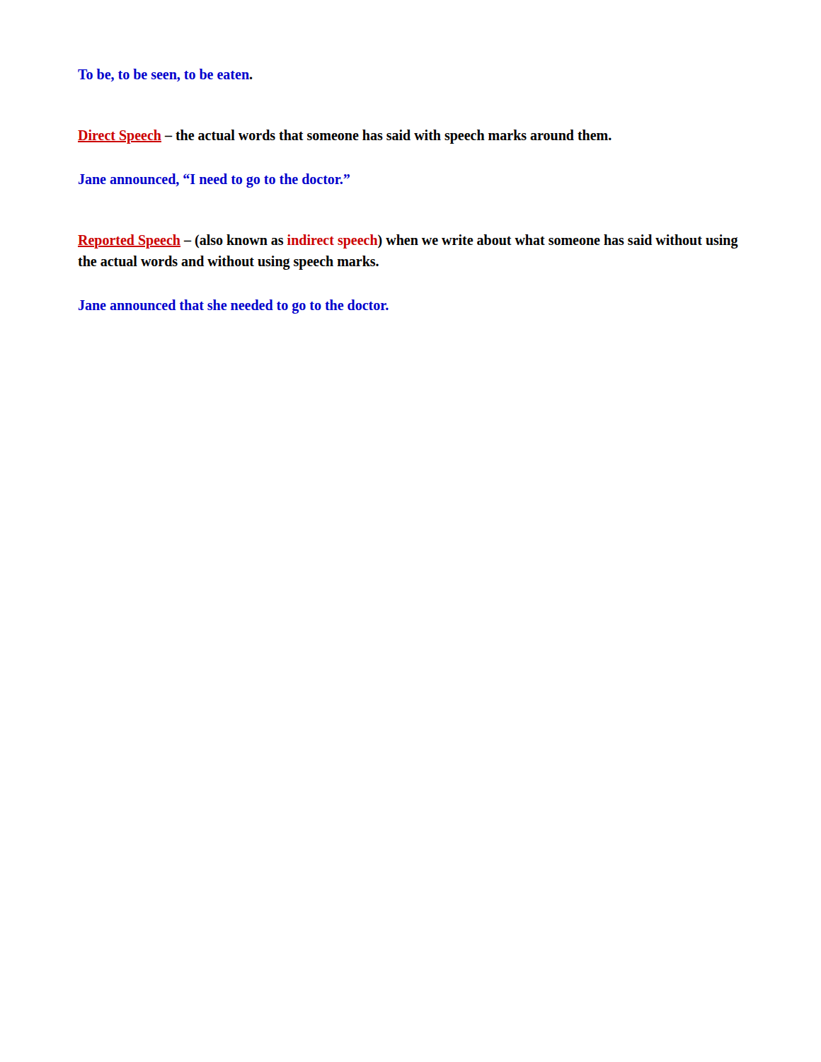To be, to be seen, to be eaten.
Direct Speech – the actual words that someone has said with speech marks around them.
Jane announced, “I need to go to the doctor.”
Reported Speech – (also known as indirect speech) when we write about what someone has said without using the actual words and without using speech marks.
Jane announced that she needed to go to the doctor.